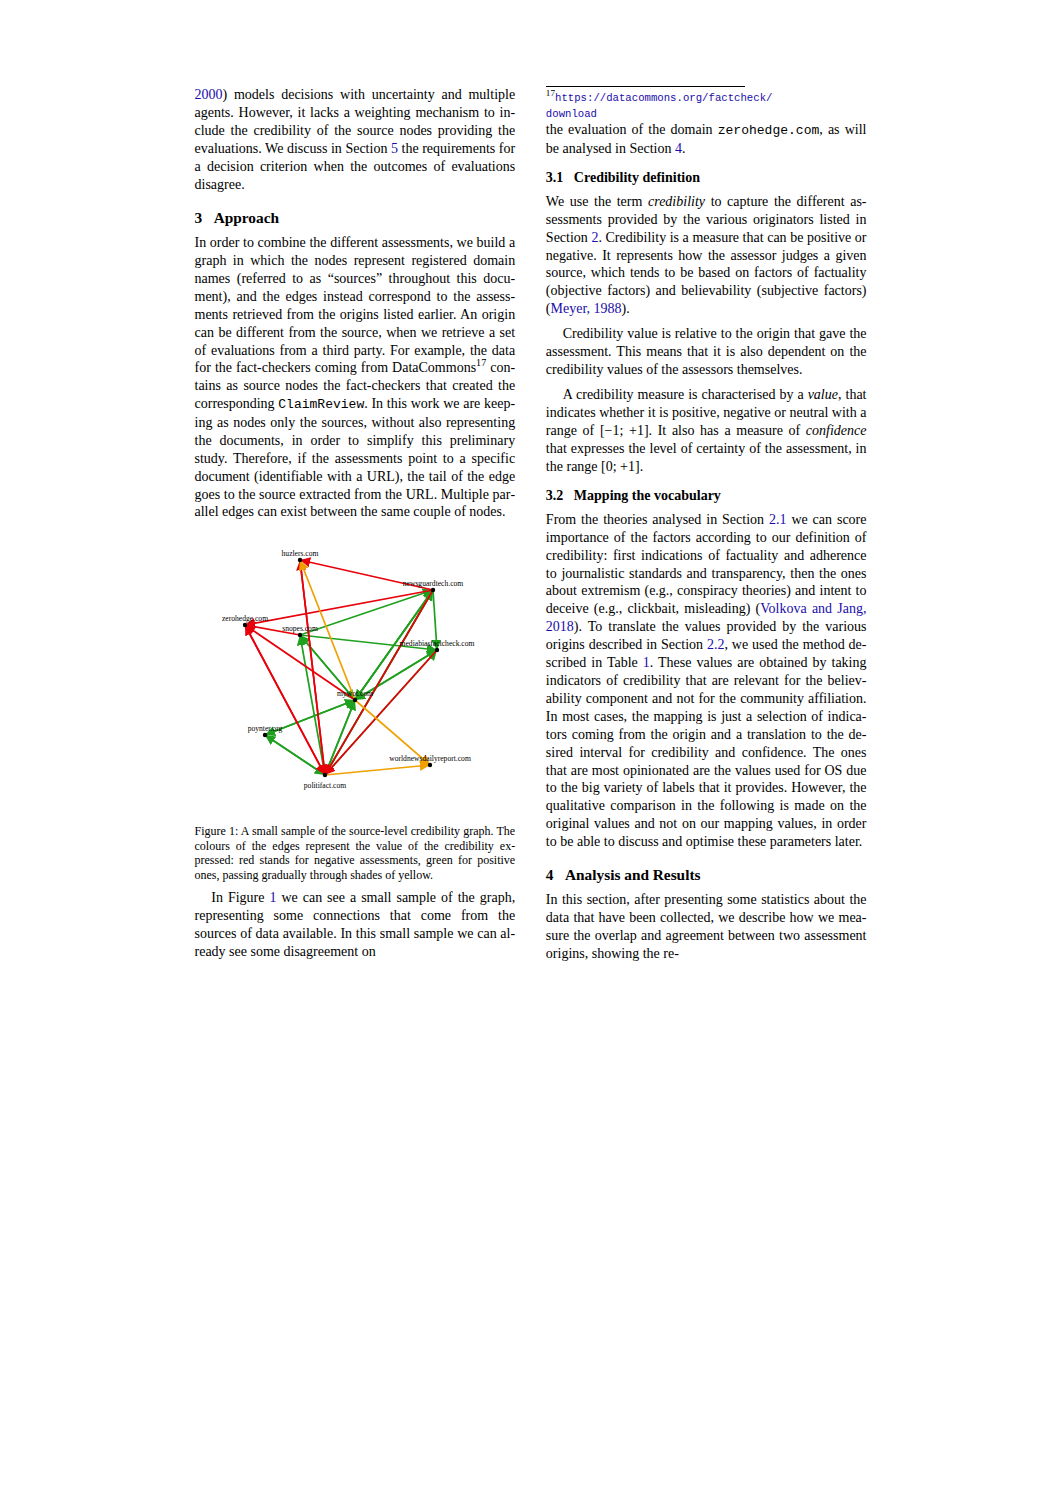2000) models decisions with uncertainty and multiple agents. However, it lacks a weighting mechanism to include the credibility of the source nodes providing the evaluations. We discuss in Section 5 the requirements for a decision criterion when the outcomes of evaluations disagree.
3 Approach
In order to combine the different assessments, we build a graph in which the nodes represent registered domain names (referred to as “sources” throughout this document), and the edges instead correspond to the assessments retrieved from the origins listed earlier. An origin can be different from the source, when we retrieve a set of evaluations from a third party. For example, the data for the fact-checkers coming from DataCommons17 contains as source nodes the fact-checkers that created the corresponding ClaimReview. In this work we are keeping as nodes only the sources, without also representing the documents, in order to simplify this preliminary study. Therefore, if the assessments point to a specific document (identifiable with a URL), the tail of the edge goes to the source extracted from the URL. Multiple parallel edges can exist between the same couple of nodes.
huzlers.com newsguardtech.com zerohedge.com snopes.com mediabiasfactcheck.com mywot.com poynter.org worldnewsdailyreport.com politifact.com
Figure 1: A small sample of the source-level credibility graph. The colours of the edges represent the value of the credibility expressed: red stands for negative assessments, green for positive ones, passing gradually through shades of yellow.
In Figure 1 we can see a small sample of the graph, representing some connections that come from the sources of data available. In this small sample we can already see some disagreement on
17https://datacommons.org/factcheck/
download
the evaluation of the domain zerohedge.com, as will be analysed in Section 4.
3.1 Credibility definition
We use the term credibility to capture the different assessments provided by the various originators listed in Section 2. Credibility is a measure that can be positive or negative. It represents how the assessor judges a given source, which tends to be based on factors of factuality (objective factors) and believability (subjective factors) (Meyer, 1988).
Credibility value is relative to the origin that gave the assessment. This means that it is also dependent on the credibility values of the assessors themselves.
A credibility measure is characterised by a value, that indicates whether it is positive, negative or neutral with a range of [−1; +1]. It also has a measure of confidence that expresses the level of certainty of the assessment, in the range [0; +1].
3.2 Mapping the vocabulary
From the theories analysed in Section 2.1 we can score importance of the factors according to our definition of credibility: first indications of factuality and adherence to journalistic standards and transparency, then the ones about extremism (e.g., conspiracy theories) and intent to deceive (e.g., clickbait, misleading) (Volkova and Jang, 2018). To translate the values provided by the various origins described in Section 2.2, we used the method described in Table 1. These values are obtained by taking indicators of credibility that are relevant for the believability component and not for the community affiliation. In most cases, the mapping is just a selection of indicators coming from the origin and a translation to the desired interval for credibility and confidence. The ones that are most opinionated are the values used for OS due to the big variety of labels that it provides. However, the qualitative comparison in the following is made on the original values and not on our mapping values, in order to be able to discuss and optimise these parameters later.
4 Analysis and Results
In this section, after presenting some statistics about the data that have been collected, we describe how we measure the overlap and agreement between two assessment origins, showing the re-